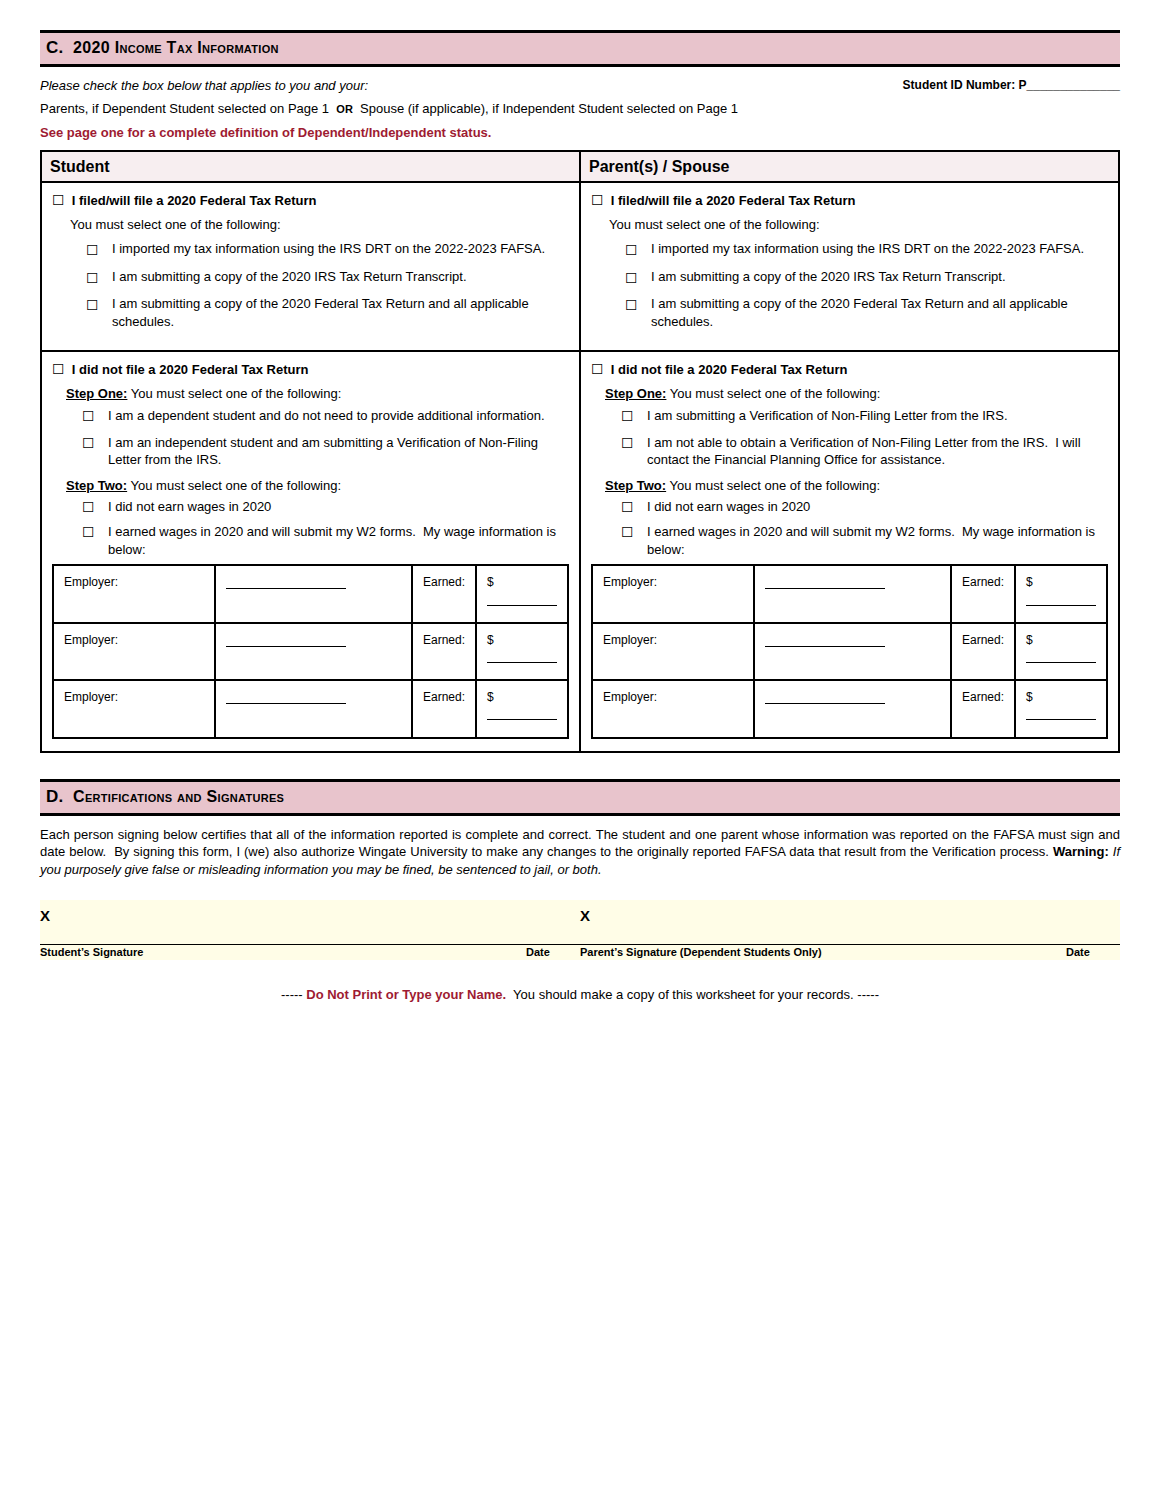C. 2020 Income Tax Information
Student ID Number: P______________ Please check the box below that applies to you and your:
Parents, if Dependent Student selected on Page 1 OR Spouse (if applicable), if Independent Student selected on Page 1
See page one for a complete definition of Dependent/Independent status.
| Student | Parent(s) / Spouse |
| --- | --- |
| ☐ I filed/will file a 2020 Federal Tax Return You must select one of the following: ☐ I imported my tax information using the IRS DRT on the 2022-2023 FAFSA. ☐ I am submitting a copy of the 2020 IRS Tax Return Transcript. ☐ I am submitting a copy of the 2020 Federal Tax Return and all applicable schedules. | ☐ I filed/will file a 2020 Federal Tax Return You must select one of the following: ☐ I imported my tax information using the IRS DRT on the 2022-2023 FAFSA. ☐ I am submitting a copy of the 2020 IRS Tax Return Transcript. ☐ I am submitting a copy of the 2020 Federal Tax Return and all applicable schedules. |
| ☐ I did not file a 2020 Federal Tax Return Step One: You must select one of the following: ☐ I am a dependent student and do not need to provide additional information. ☐ I am an independent student and am submitting a Verification of Non-Filing Letter from the IRS. Step Two: You must select one of the following: ☐ I did not earn wages in 2020 ☐ I earned wages in 2020 and will submit my W2 forms. My wage information is below: / Employer: / / Earned: / $ / / Employer: / / Earned: / $ / / Employer: / / Earned: / $ / | ☐ I did not file a 2020 Federal Tax Return Step One: You must select one of the following: ☐ I am submitting a Verification of Non-Filing Letter from the IRS. ☐ I am not able to obtain a Verification of Non-Filing Letter from the IRS. I will contact the Financial Planning Office for assistance. Step Two: You must select one of the following: ☐ I did not earn wages in 2020 ☐ I earned wages in 2020 and will submit my W2 forms. My wage information is below: / Employer: / / Earned: / $ / / Employer: / / Earned: / $ / / Employer: / / Earned: / $ / |
D. Certifications and Signatures
Each person signing below certifies that all of the information reported is complete and correct. The student and one parent whose information was reported on the FAFSA must sign and date below. By signing this form, I (we) also authorize Wingate University to make any changes to the originally reported FAFSA data that result from the Verification process. Warning: If you purposely give false or misleading information you may be fined, be sentenced to jail, or both.
| X | | X | |
| Student’s Signature | Date | Parent’s Signature (Dependent Students Only) | Date |
----- Do Not Print or Type your Name. You should make a copy of this worksheet for your records. -----